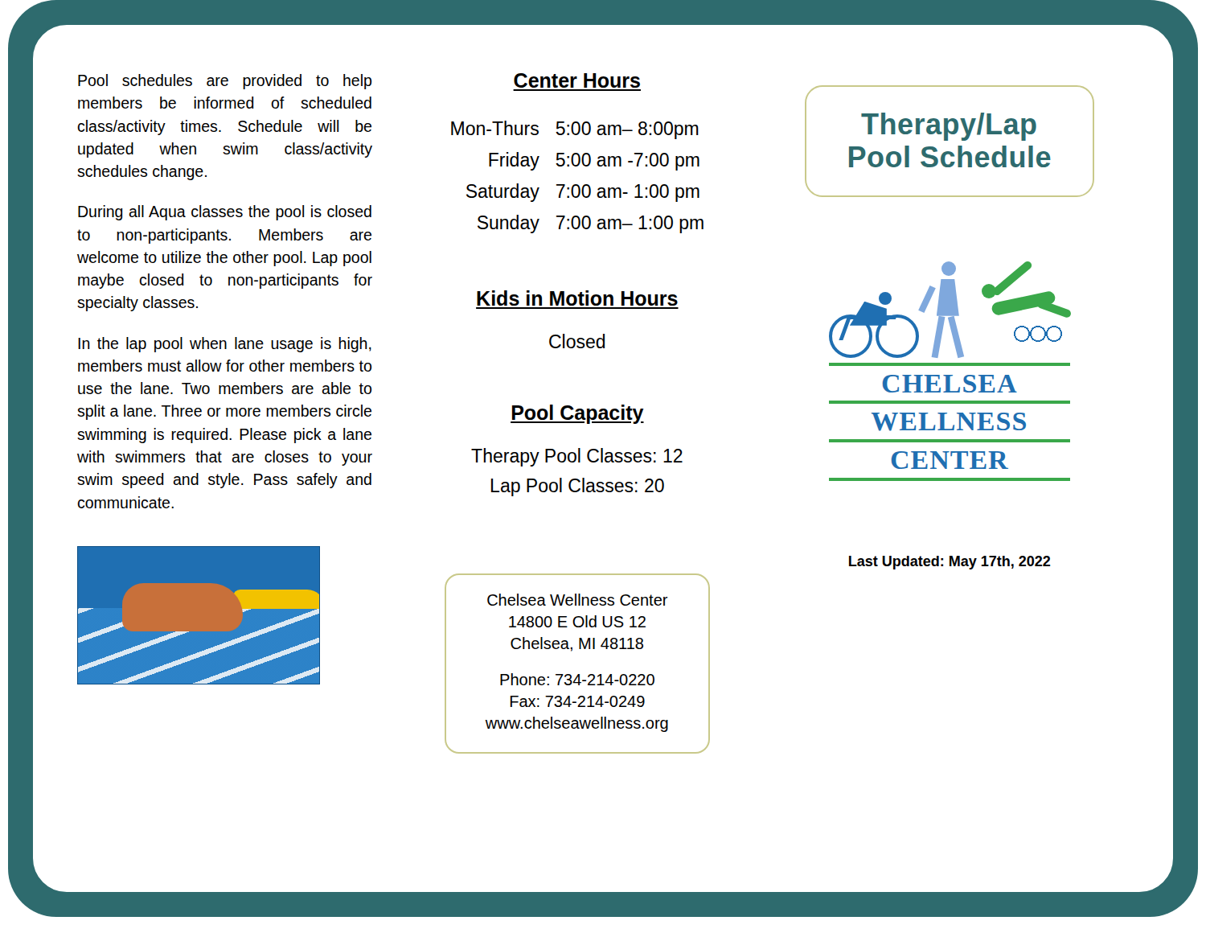Pool schedules are provided to help members be informed of scheduled class/activity times. Schedule will be updated when swim class/activity schedules change.
During all Aqua classes the pool is closed to non-participants. Members are welcome to utilize the other pool. Lap pool maybe closed to non-participants for specialty classes.
In the lap pool when lane usage is high, members must allow for other members to use the lane. Two members are able to split a lane. Three or more members circle swimming is required. Please pick a lane with swimmers that are closes to your swim speed and style. Pass safely and communicate.
Center Hours
| Mon-Thurs | 5:00 am– 8:00pm |
| Friday | 5:00 am -7:00 pm |
| Saturday | 7:00 am- 1:00 pm |
| Sunday | 7:00 am– 1:00 pm |
Kids in Motion Hours
Closed
Pool Capacity
Therapy Pool Classes: 12
Lap Pool Classes: 20
Chelsea Wellness Center
14800 E Old US 12
Chelsea, MI 48118
Phone: 734-214-0220
Fax: 734-214-0249
www.chelseawellness.org
Therapy/Lap
Pool Schedule
CHELSEA
WELLNESS
CENTER
Last Updated: May 17th, 2022